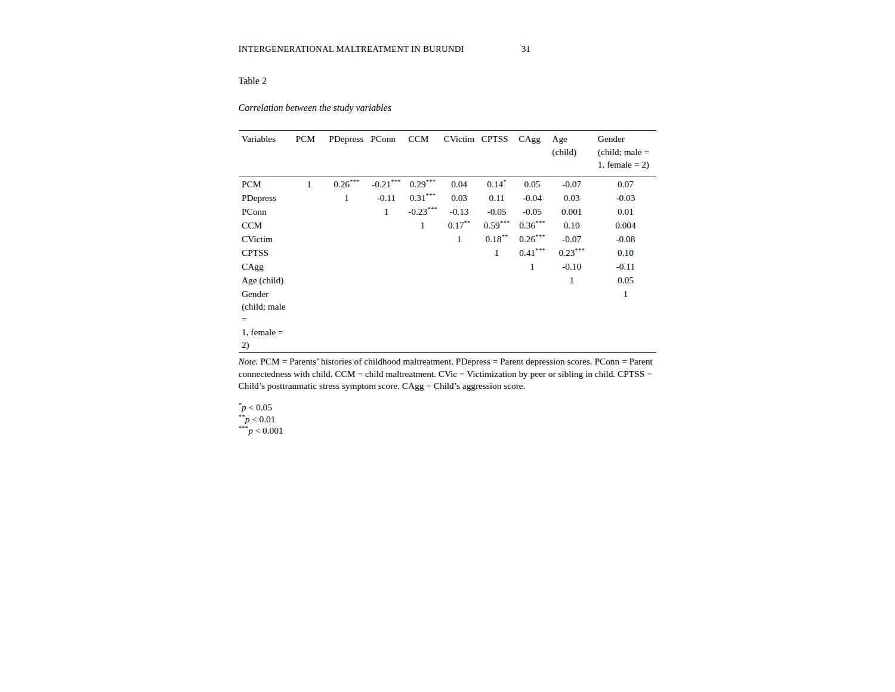Intergenerational Maltreatment in Burundi 31
Table 2
Correlation between the study variables
| Variables | PCM | PDepress | PConn | CCM | CVictim | CPTSS | CAgg | Age (child) | Gender (child; male = 1, female = 2) |
| --- | --- | --- | --- | --- | --- | --- | --- | --- | --- |
| PCM | 1 | 0.26 *** | -0.21 *** | 0.29 *** | 0.04 | 0.14 * | 0.05 | -0.07 | 0.07 |
| PDepress | | 1 | -0.11 | 0.31 *** | 0.03 | 0.11 | -0.04 | 0.03 | -0.03 |
| PConn | | | 1 | -0.23 *** | -0.13 | -0.05 | -0.05 | 0.001 | 0.01 |
| CCM | | | | 1 | 0.17 ** | 0.59 *** | 0.36 *** | 0.10 | 0.004 |
| CVictim | | | | | 1 | 0.18 ** | 0.26 *** | -0.07 | -0.08 |
| CPTSS | | | | | | 1 | 0.41 *** | 0.23 *** | 0.10 |
| CAgg | | | | | | | 1 | -0.10 | -0.11 |
| Age (child) | | | | | | | | 1 | 0.05 |
| Gender (child; male = 1, female = 2) | | | | | | | | | 1 |
Note. PCM = Parents’ histories of childhood maltreatment. PDepress = Parent depression scores. PConn = Parent connectedness with child. CCM = child maltreatment. CVic = Victimization by peer or sibling in child. CPTSS = Child’s posttraumatic stress symptom score. CAgg = Child’s aggression score.
*p < 0.05
**p < 0.01
***p < 0.001